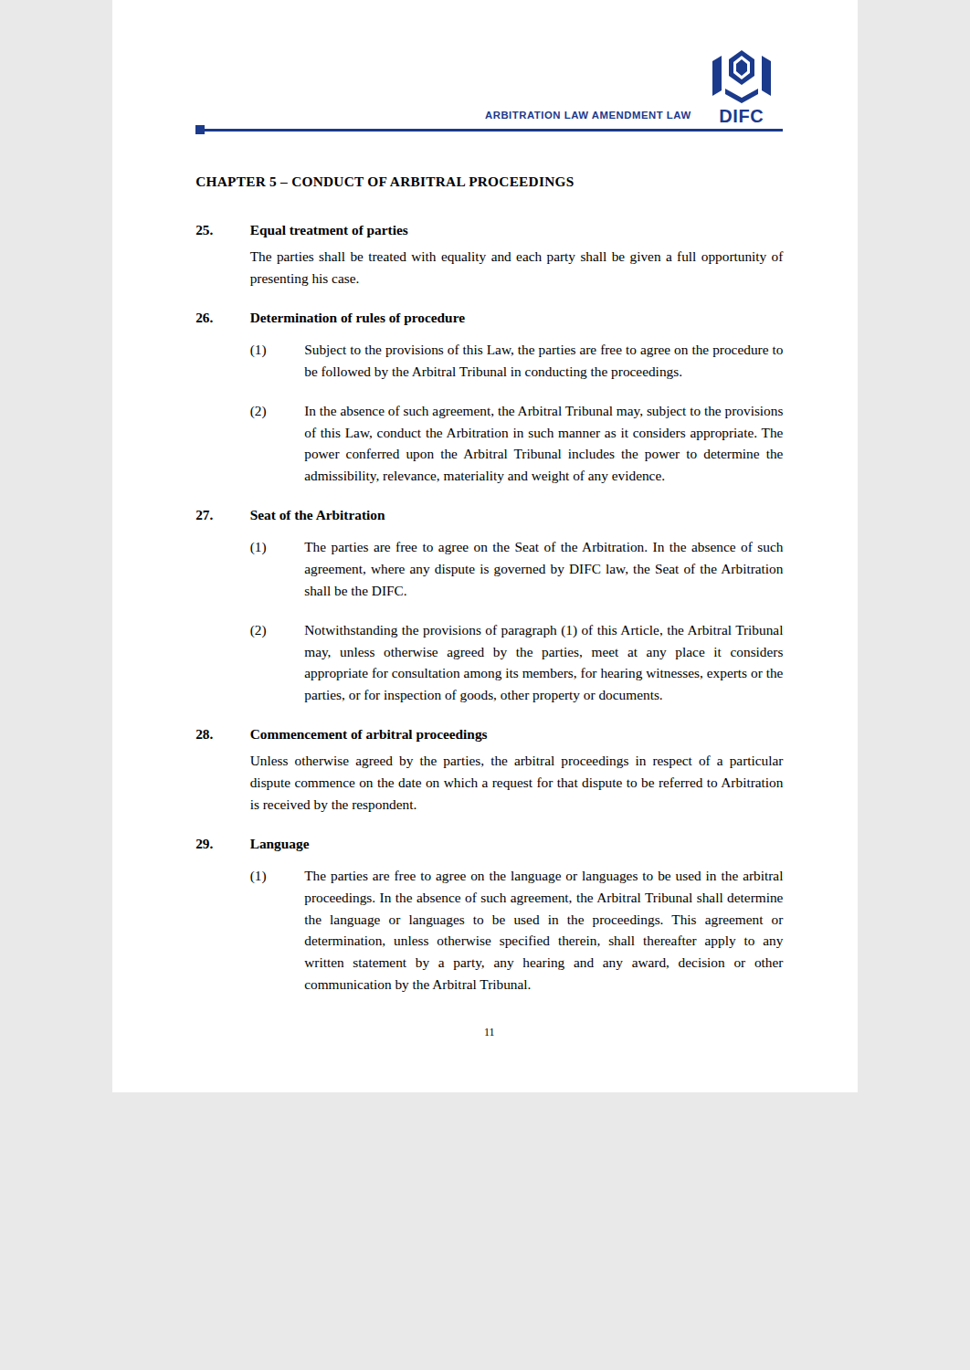DIFC
ARBITRATION LAW AMENDMENT LAW
CHAPTER 5 – CONDUCT OF ARBITRAL PROCEEDINGS
25. Equal treatment of parties
The parties shall be treated with equality and each party shall be given a full opportunity of presenting his case.
26. Determination of rules of procedure
(1) Subject to the provisions of this Law, the parties are free to agree on the procedure to be followed by the Arbitral Tribunal in conducting the proceedings.
(2) In the absence of such agreement, the Arbitral Tribunal may, subject to the provisions of this Law, conduct the Arbitration in such manner as it considers appropriate. The power conferred upon the Arbitral Tribunal includes the power to determine the admissibility, relevance, materiality and weight of any evidence.
27. Seat of the Arbitration
(1) The parties are free to agree on the Seat of the Arbitration. In the absence of such agreement, where any dispute is governed by DIFC law, the Seat of the Arbitration shall be the DIFC.
(2) Notwithstanding the provisions of paragraph (1) of this Article, the Arbitral Tribunal may, unless otherwise agreed by the parties, meet at any place it considers appropriate for consultation among its members, for hearing witnesses, experts or the parties, or for inspection of goods, other property or documents.
28. Commencement of arbitral proceedings
Unless otherwise agreed by the parties, the arbitral proceedings in respect of a particular dispute commence on the date on which a request for that dispute to be referred to Arbitration is received by the respondent.
29. Language
(1) The parties are free to agree on the language or languages to be used in the arbitral proceedings. In the absence of such agreement, the Arbitral Tribunal shall determine the language or languages to be used in the proceedings. This agreement or determination, unless otherwise specified therein, shall thereafter apply to any written statement by a party, any hearing and any award, decision or other communication by the Arbitral Tribunal.
11